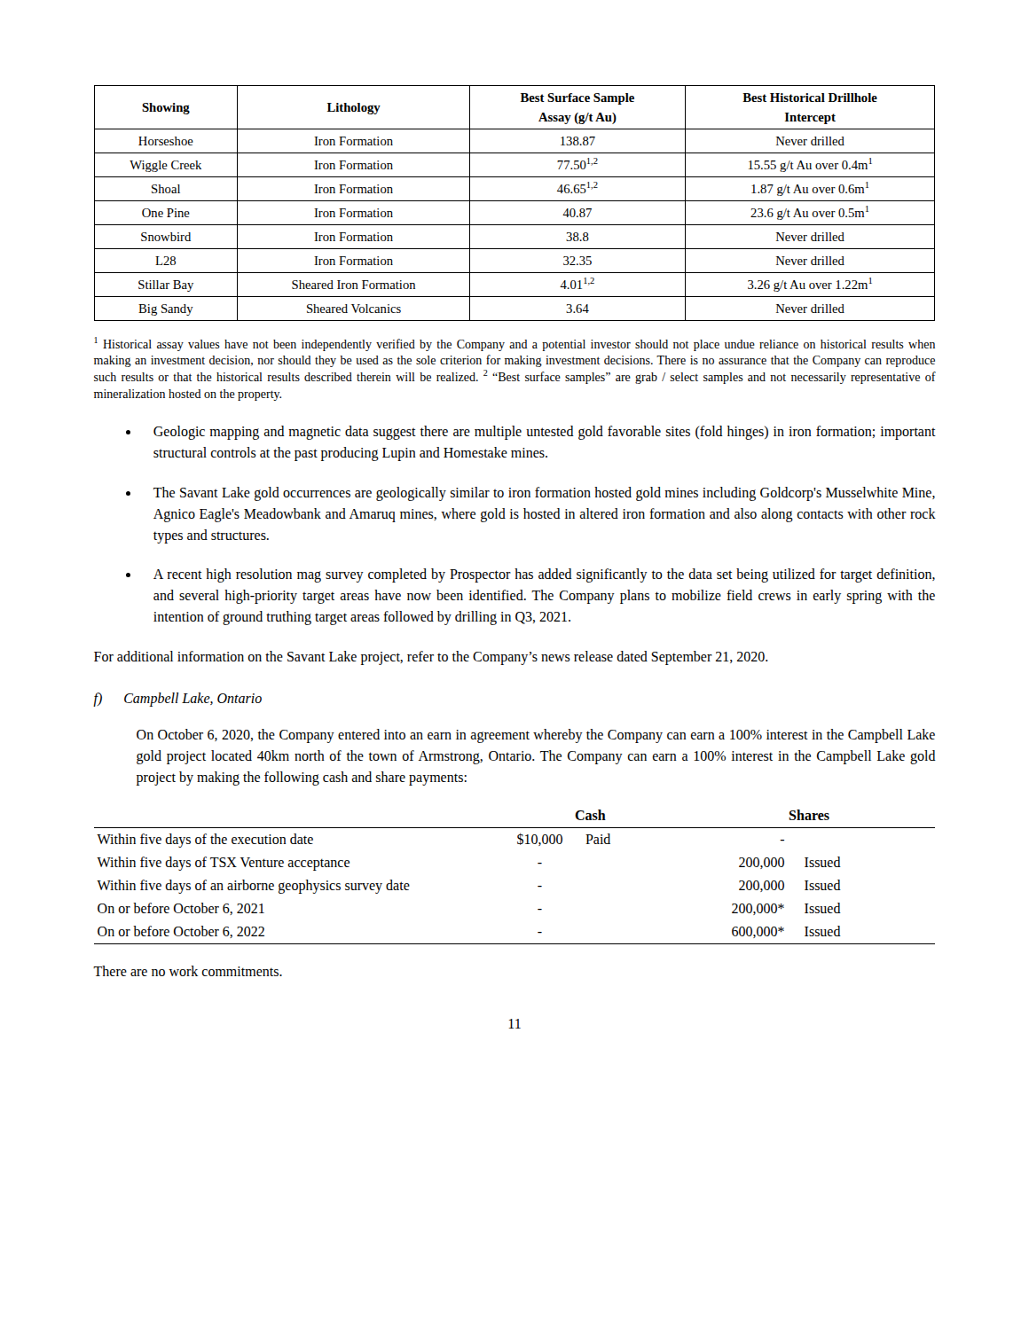| Showing | Lithology | Best Surface Sample Assay (g/t Au) | Best Historical Drillhole Intercept |
| --- | --- | --- | --- |
| Horseshoe | Iron Formation | 138.87 | Never drilled |
| Wiggle Creek | Iron Formation | 77.50 1,2 | 15.55 g/t Au over 0.4m 1 |
| Shoal | Iron Formation | 46.65 1,2 | 1.87 g/t Au over 0.6m 1 |
| One Pine | Iron Formation | 40.87 | 23.6 g/t Au over 0.5m 1 |
| Snowbird | Iron Formation | 38.8 | Never drilled |
| L28 | Iron Formation | 32.35 | Never drilled |
| Stillar Bay | Sheared Iron Formation | 4.01 1,2 | 3.26 g/t Au over 1.22m 1 |
| Big Sandy | Sheared Volcanics | 3.64 | Never drilled |
1 Historical assay values have not been independently verified by the Company and a potential investor should not place undue reliance on historical results when making an investment decision, nor should they be used as the sole criterion for making investment decisions. There is no assurance that the Company can reproduce such results or that the historical results described therein will be realized. 2 “Best surface samples” are grab / select samples and not necessarily representative of mineralization hosted on the property.
Geologic mapping and magnetic data suggest there are multiple untested gold favorable sites (fold hinges) in iron formation; important structural controls at the past producing Lupin and Homestake mines.
The Savant Lake gold occurrences are geologically similar to iron formation hosted gold mines including Goldcorp's Musselwhite Mine, Agnico Eagle's Meadowbank and Amaruq mines, where gold is hosted in altered iron formation and also along contacts with other rock types and structures.
A recent high resolution mag survey completed by Prospector has added significantly to the data set being utilized for target definition, and several high-priority target areas have now been identified. The Company plans to mobilize field crews in early spring with the intention of ground truthing target areas followed by drilling in Q3, 2021.
For additional information on the Savant Lake project, refer to the Company’s news release dated September 21, 2020.
f) Campbell Lake, Ontario
On October 6, 2020, the Company entered into an earn in agreement whereby the Company can earn a 100% interest in the Campbell Lake gold project located 40km north of the town of Armstrong, Ontario. The Company can earn a 100% interest in the Campbell Lake gold project by making the following cash and share payments:
| | Cash | Shares |
| --- | --- | --- |
| Within five days of the execution date | $10,000 | Paid | - | |
| Within five days of TSX Venture acceptance | - | | 200,000 | Issued |
| Within five days of an airborne geophysics survey date | - | | 200,000 | Issued |
| On or before October 6, 2021 | - | | 200,000* | Issued |
| On or before October 6, 2022 | - | | 600,000* | Issued |
There are no work commitments.
11